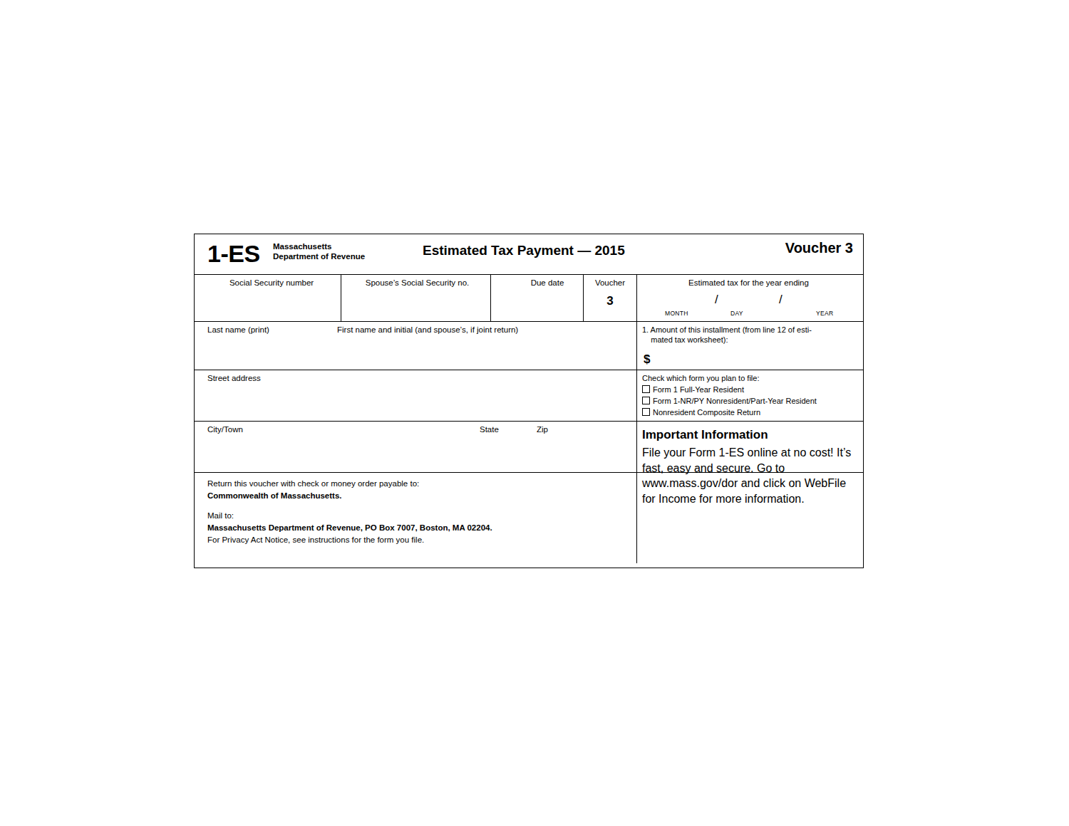1-ES
Massachusetts
Department of Revenue
Estimated Tax Payment — 2015
Voucher 3
Social Security number
Spouse’s Social Security no.
Due date
Voucher
3
Estimated tax for the year ending
/
/
MONTH
DAY
YEAR
Last name (print)
First name and initial (and spouse’s, if joint return)
1. Amount of this installment (from line 12 of esti-
mated tax worksheet):
$
Street address
Check which form you plan to file:
Form 1 Full-Year Resident
Form 1-NR/PY Nonresident/Part-Year Resident
Nonresident Composite Return
City/Town
State
Zip
Important Information
File your Form 1-ES online at no cost! It’s fast, easy and secure. Go to www.mass.gov/dor and click on WebFile for Income for more information.
Return this voucher with check or money order payable to:
Commonwealth of Massachusetts. Mail to:
Massachusetts Department of Revenue, PO Box 7007, Boston, MA 02204.
For Privacy Act Notice, see instructions for the form you file.